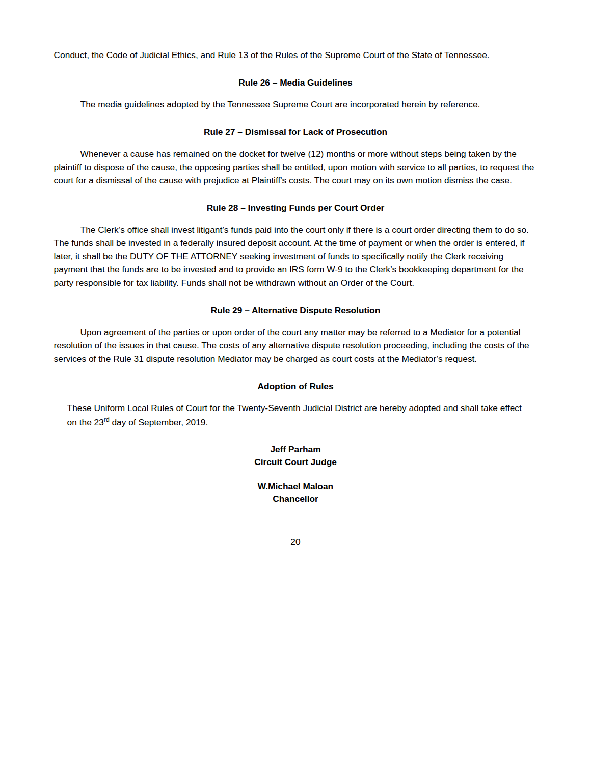Conduct, the Code of Judicial Ethics, and Rule 13 of the Rules of the Supreme Court of the State of Tennessee.
Rule 26 – Media Guidelines
The media guidelines adopted by the Tennessee Supreme Court are incorporated herein by reference.
Rule 27 – Dismissal for Lack of Prosecution
Whenever a cause has remained on the docket for twelve (12) months or more without steps being taken by the plaintiff to dispose of the cause, the opposing parties shall be entitled, upon motion with service to all parties, to request the court for a dismissal of the cause with prejudice at Plaintiff's costs. The court may on its own motion dismiss the case.
Rule 28 – Investing Funds per Court Order
The Clerk’s office shall invest litigant’s funds paid into the court only if there is a court order directing them to do so. The funds shall be invested in a federally insured deposit account. At the time of payment or when the order is entered, if later, it shall be the DUTY OF THE ATTORNEY seeking investment of funds to specifically notify the Clerk receiving payment that the funds are to be invested and to provide an IRS form W-9 to the Clerk’s bookkeeping department for the party responsible for tax liability. Funds shall not be withdrawn without an Order of the Court.
Rule 29 – Alternative Dispute Resolution
Upon agreement of the parties or upon order of the court any matter may be referred to a Mediator for a potential resolution of the issues in that cause. The costs of any alternative dispute resolution proceeding, including the costs of the services of the Rule 31 dispute resolution Mediator may be charged as court costs at the Mediator’s request.
Adoption of Rules
These Uniform Local Rules of Court for the Twenty-Seventh Judicial District are hereby adopted and shall take effect on the 23rd day of September, 2019.
Jeff Parham
Circuit Court Judge
W.Michael Maloan
Chancellor
20